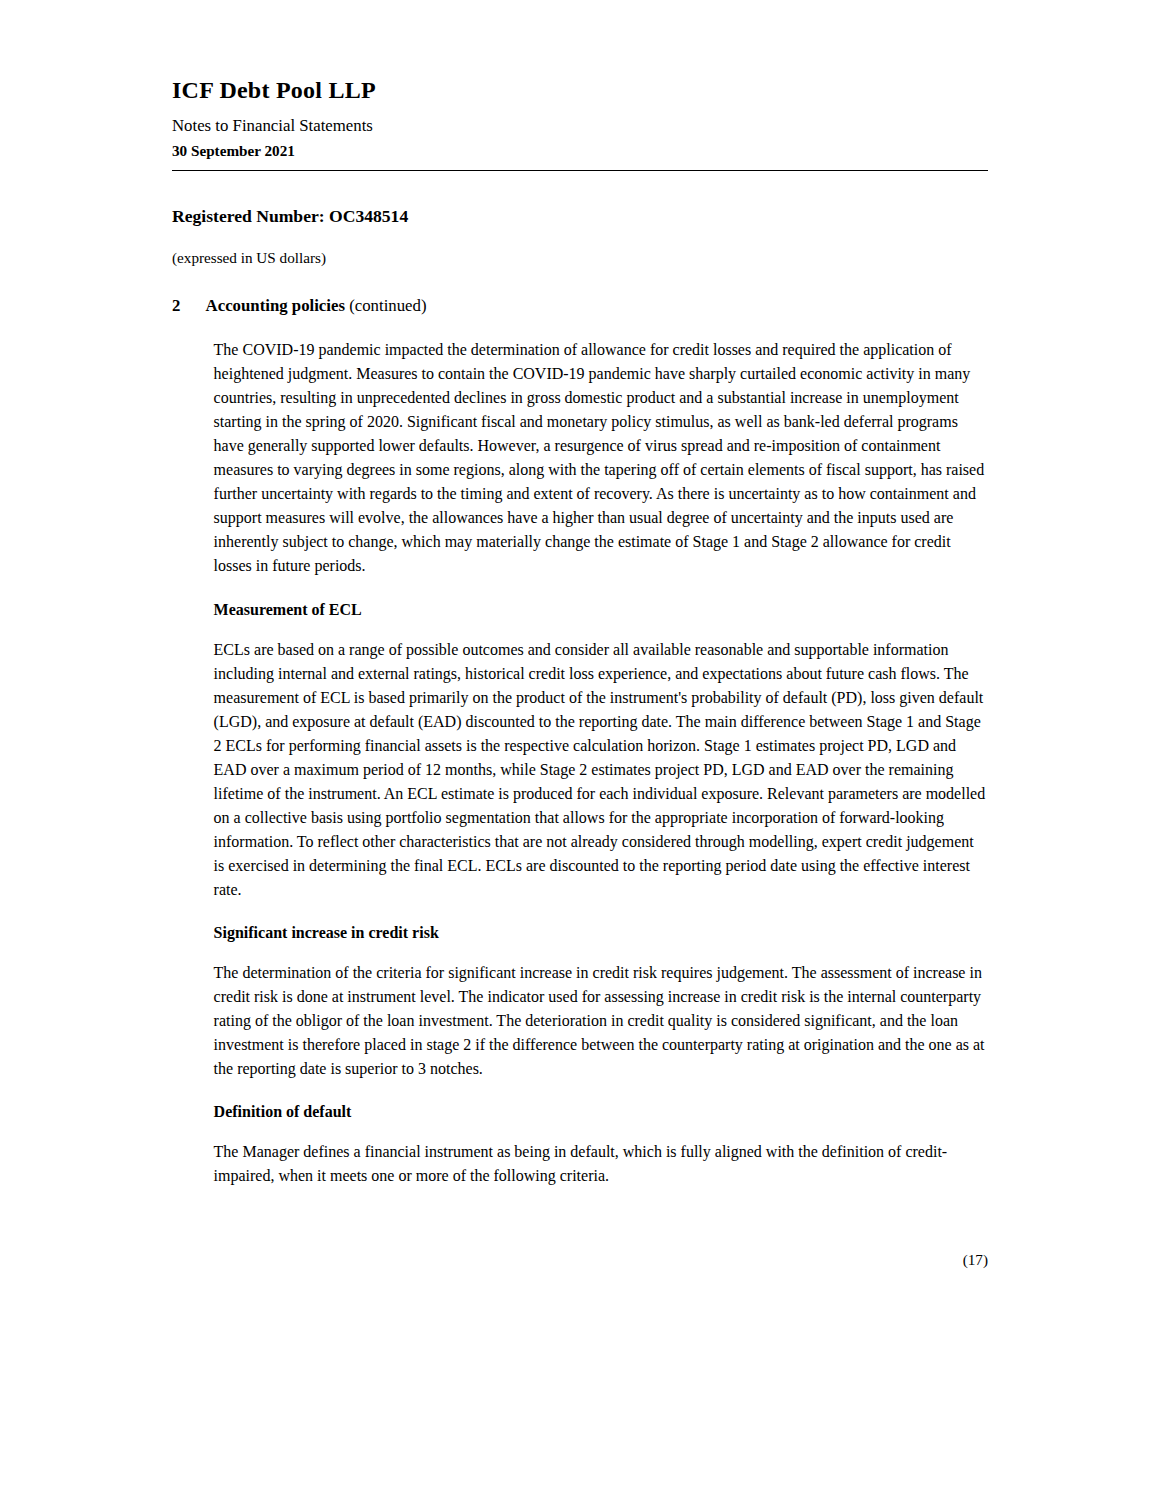ICF Debt Pool LLP
Notes to Financial Statements
30 September 2021
Registered Number: OC348514
(expressed in US dollars)
2 Accounting policies (continued)
The COVID-19 pandemic impacted the determination of allowance for credit losses and required the application of heightened judgment. Measures to contain the COVID-19 pandemic have sharply curtailed economic activity in many countries, resulting in unprecedented declines in gross domestic product and a substantial increase in unemployment starting in the spring of 2020. Significant fiscal and monetary policy stimulus, as well as bank-led deferral programs have generally supported lower defaults. However, a resurgence of virus spread and re-imposition of containment measures to varying degrees in some regions, along with the tapering off of certain elements of fiscal support, has raised further uncertainty with regards to the timing and extent of recovery. As there is uncertainty as to how containment and support measures will evolve, the allowances have a higher than usual degree of uncertainty and the inputs used are inherently subject to change, which may materially change the estimate of Stage 1 and Stage 2 allowance for credit losses in future periods.
Measurement of ECL
ECLs are based on a range of possible outcomes and consider all available reasonable and supportable information including internal and external ratings, historical credit loss experience, and expectations about future cash flows. The measurement of ECL is based primarily on the product of the instrument's probability of default (PD), loss given default (LGD), and exposure at default (EAD) discounted to the reporting date. The main difference between Stage 1 and Stage 2 ECLs for performing financial assets is the respective calculation horizon. Stage 1 estimates project PD, LGD and EAD over a maximum period of 12 months, while Stage 2 estimates project PD, LGD and EAD over the remaining lifetime of the instrument. An ECL estimate is produced for each individual exposure. Relevant parameters are modelled on a collective basis using portfolio segmentation that allows for the appropriate incorporation of forward-looking information. To reflect other characteristics that are not already considered through modelling, expert credit judgement is exercised in determining the final ECL. ECLs are discounted to the reporting period date using the effective interest rate.
Significant increase in credit risk
The determination of the criteria for significant increase in credit risk requires judgement. The assessment of increase in credit risk is done at instrument level. The indicator used for assessing increase in credit risk is the internal counterparty rating of the obligor of the loan investment. The deterioration in credit quality is considered significant, and the loan investment is therefore placed in stage 2 if the difference between the counterparty rating at origination and the one as at the reporting date is superior to 3 notches.
Definition of default
The Manager defines a financial instrument as being in default, which is fully aligned with the definition of credit-impaired, when it meets one or more of the following criteria.
(17)